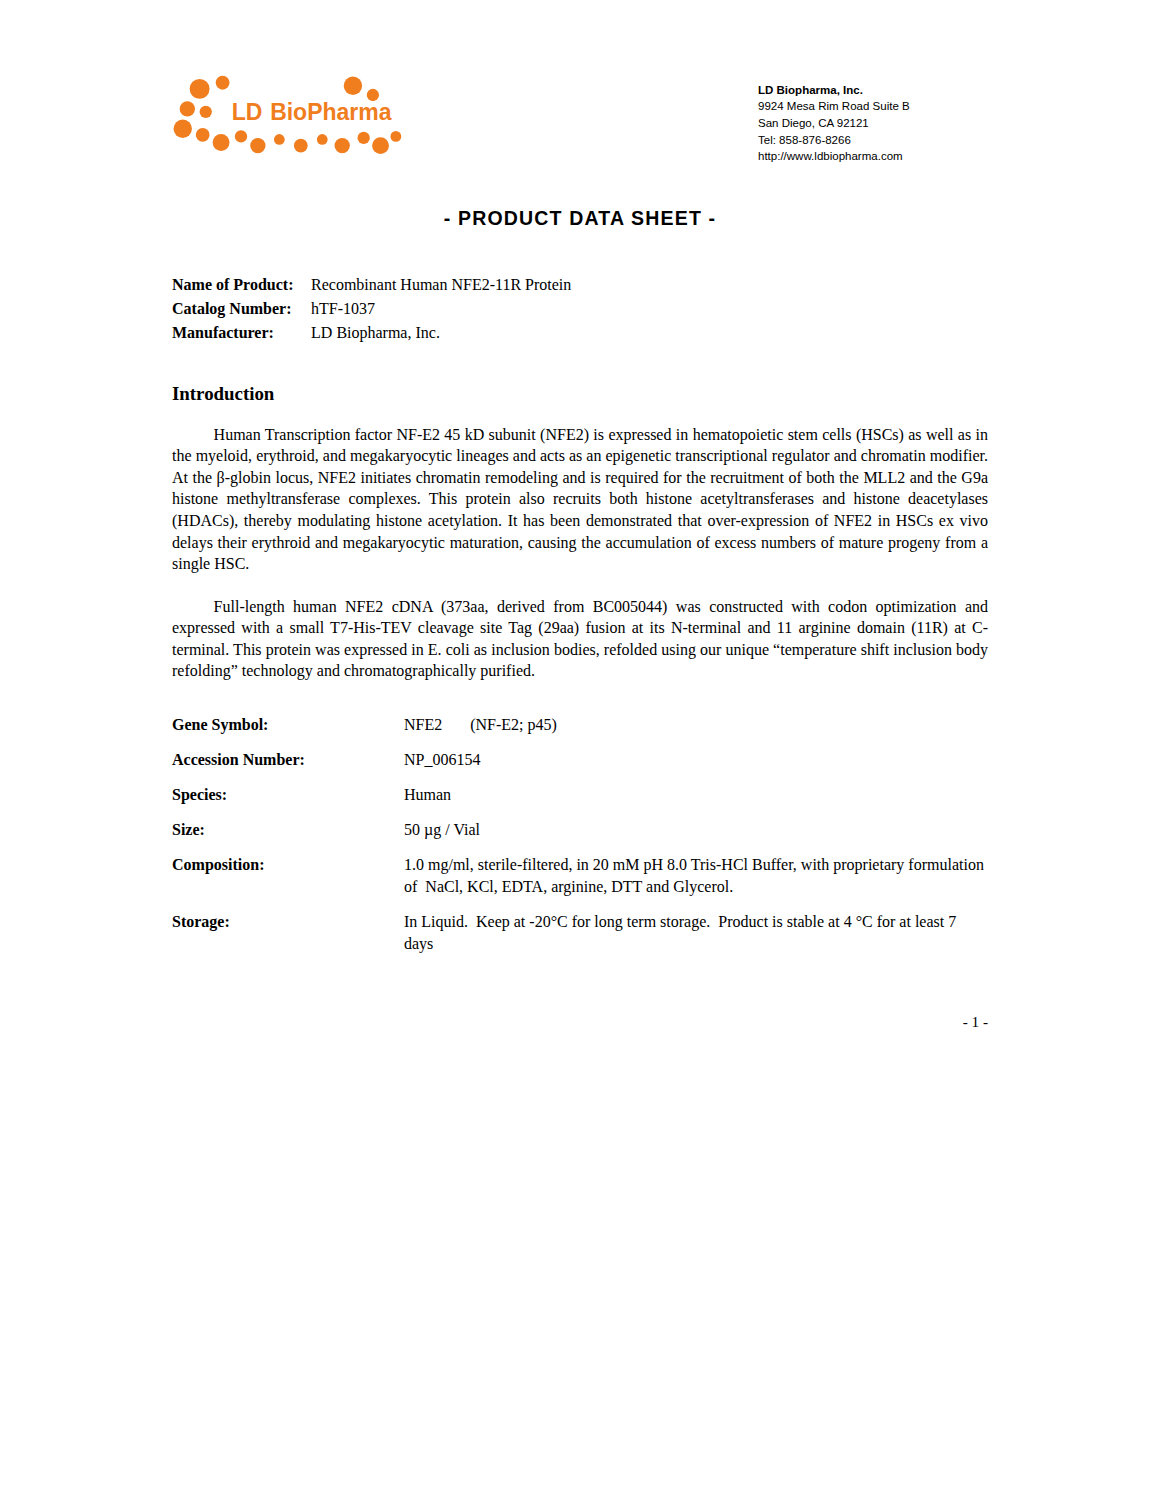LD BioPharma
LD Biopharma, Inc.
9924 Mesa Rim Road Suite B
San Diego, CA 92121
Tel: 858-876-8266
http://www.ldbiopharma.com
- PRODUCT DATA SHEET -
| Name of Product: | Recombinant Human NFE2-11R Protein |
| Catalog Number: | hTF-1037 |
| Manufacturer: | LD Biopharma, Inc. |
Introduction
Human Transcription factor NF-E2 45 kD subunit (NFE2) is expressed in hematopoietic stem cells (HSCs) as well as in the myeloid, erythroid, and megakaryocytic lineages and acts as an epigenetic transcriptional regulator and chromatin modifier. At the β-globin locus, NFE2 initiates chromatin remodeling and is required for the recruitment of both the MLL2 and the G9a histone methyltransferase complexes. This protein also recruits both histone acetyltransferases and histone deacetylases (HDACs), thereby modulating histone acetylation. It has been demonstrated that over-expression of NFE2 in HSCs ex vivo delays their erythroid and megakaryocytic maturation, causing the accumulation of excess numbers of mature progeny from a single HSC.
Full-length human NFE2 cDNA (373aa, derived from BC005044) was constructed with codon optimization and expressed with a small T7-His-TEV cleavage site Tag (29aa) fusion at its N-terminal and 11 arginine domain (11R) at C-terminal. This protein was expressed in E. coli as inclusion bodies, refolded using our unique “temperature shift inclusion body refolding” technology and chromatographically purified.
| Gene Symbol: | NFE2 (NF-E2; p45) |
| Accession Number: | NP_006154 |
| Species: | Human |
| Size: | 50 µg / Vial |
| Composition: | 1.0 mg/ml, sterile-filtered, in 20 mM pH 8.0 Tris-HCl Buffer, with proprietary formulation of NaCl, KCl, EDTA, arginine, DTT and Glycerol. |
| Storage: | In Liquid. Keep at -20°C for long term storage. Product is stable at 4 °C for at least 7 days |
- 1 -